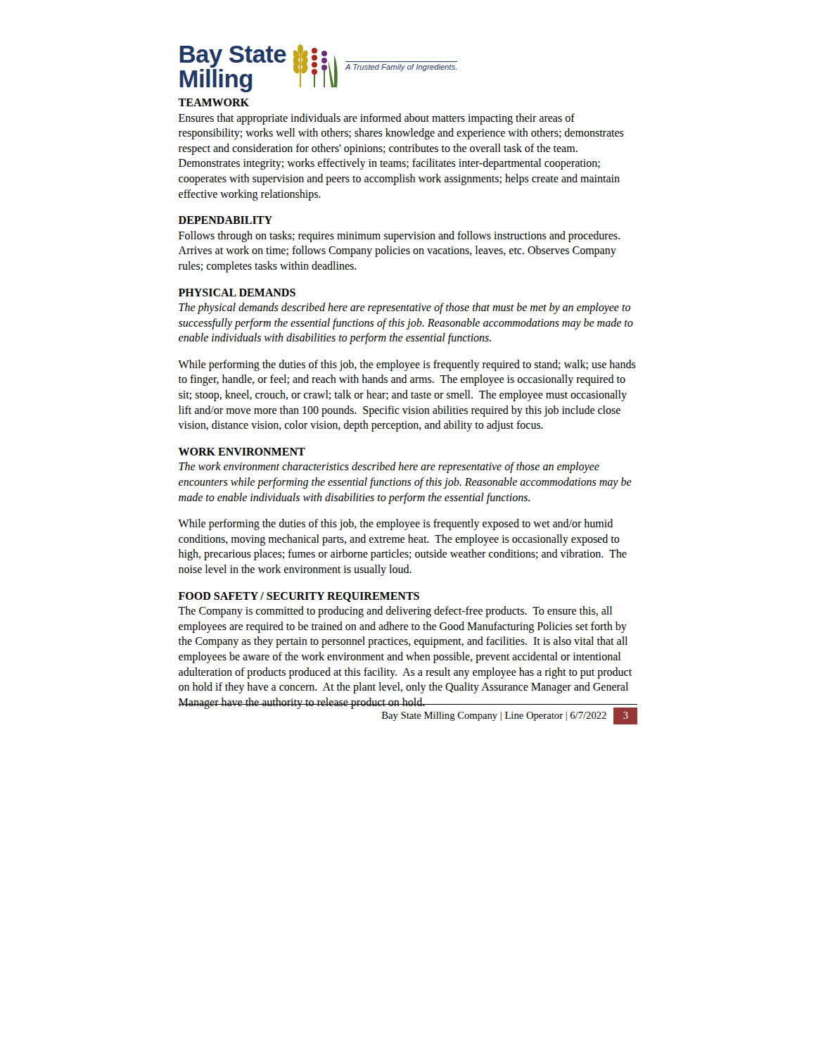Bay StateMilling
A Trusted Family of Ingredients.
Teamwork
Ensures that appropriate individuals are informed about matters impacting their areas of responsibility; works well with others; shares knowledge and experience with others; demonstrates respect and consideration for others' opinions; contributes to the overall task of the team. Demonstrates integrity; works effectively in teams; facilitates inter-departmental cooperation; cooperates with supervision and peers to accomplish work assignments; helps create and maintain effective working relationships.
Dependability
Follows through on tasks; requires minimum supervision and follows instructions and procedures. Arrives at work on time; follows Company policies on vacations, leaves, etc. Observes Company rules; completes tasks within deadlines.
Physical Demands
The physical demands described here are representative of those that must be met by an employee to successfully perform the essential functions of this job. Reasonable accommodations may be made to enable individuals with disabilities to perform the essential functions.
While performing the duties of this job, the employee is frequently required to stand; walk; use hands to finger, handle, or feel; and reach with hands and arms. The employee is occasionally required to sit; stoop, kneel, crouch, or crawl; talk or hear; and taste or smell. The employee must occasionally lift and/or move more than 100 pounds. Specific vision abilities required by this job include close vision, distance vision, color vision, depth perception, and ability to adjust focus.
Work Environment
The work environment characteristics described here are representative of those an employee encounters while performing the essential functions of this job. Reasonable accommodations may be made to enable individuals with disabilities to perform the essential functions.
While performing the duties of this job, the employee is frequently exposed to wet and/or humid conditions, moving mechanical parts, and extreme heat. The employee is occasionally exposed to high, precarious places; fumes or airborne particles; outside weather conditions; and vibration. The noise level in the work environment is usually loud.
Food Safety / Security Requirements
The Company is committed to producing and delivering defect-free products. To ensure this, all employees are required to be trained on and adhere to the Good Manufacturing Policies set forth by the Company as they pertain to personnel practices, equipment, and facilities. It is also vital that all employees be aware of the work environment and when possible, prevent accidental or intentional adulteration of products produced at this facility. As a result any employee has a right to put product on hold if they have a concern. At the plant level, only the Quality Assurance Manager and General Manager have the authority to release product on hold.
Bay State Milling Company | Line Operator | 6/7/2022
3